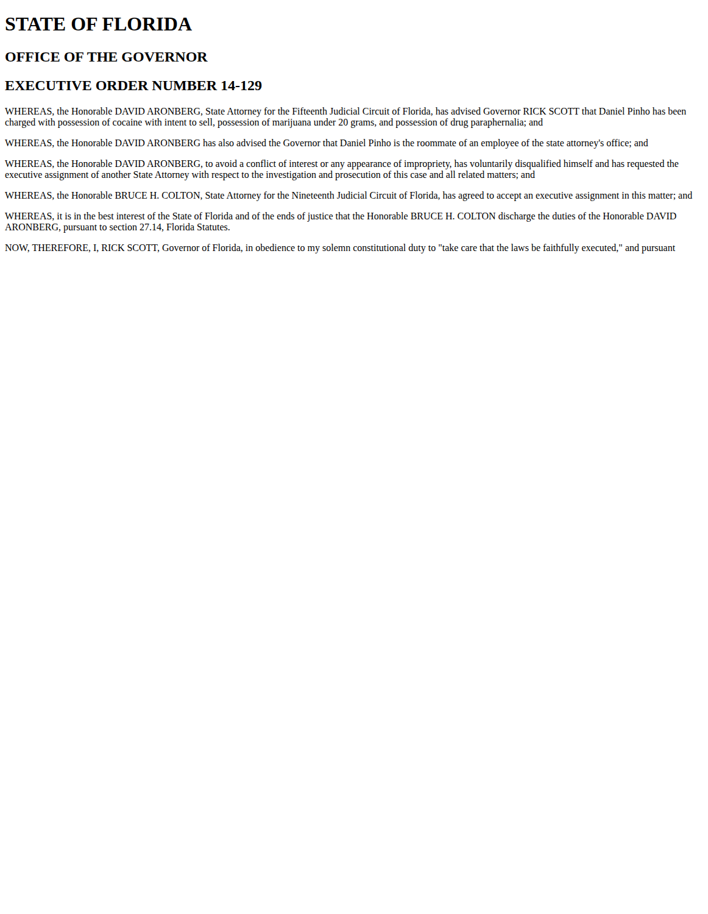STATE OF FLORIDA
OFFICE OF THE GOVERNOR
EXECUTIVE ORDER NUMBER 14-129
WHEREAS, the Honorable DAVID ARONBERG, State Attorney for the Fifteenth Judicial Circuit of Florida, has advised Governor RICK SCOTT that Daniel Pinho has been charged with possession of cocaine with intent to sell, possession of marijuana under 20 grams, and possession of drug paraphernalia; and
WHEREAS, the Honorable DAVID ARONBERG has also advised the Governor that Daniel Pinho is the roommate of an employee of the state attorney's office; and
WHEREAS, the Honorable DAVID ARONBERG, to avoid a conflict of interest or any appearance of impropriety, has voluntarily disqualified himself and has requested the executive assignment of another State Attorney with respect to the investigation and prosecution of this case and all related matters; and
WHEREAS, the Honorable BRUCE H. COLTON, State Attorney for the Nineteenth Judicial Circuit of Florida, has agreed to accept an executive assignment in this matter; and
WHEREAS, it is in the best interest of the State of Florida and of the ends of justice that the Honorable BRUCE H. COLTON discharge the duties of the Honorable DAVID ARONBERG, pursuant to section 27.14, Florida Statutes.
NOW, THEREFORE, I, RICK SCOTT, Governor of Florida, in obedience to my solemn constitutional duty to "take care that the laws be faithfully executed," and pursuant